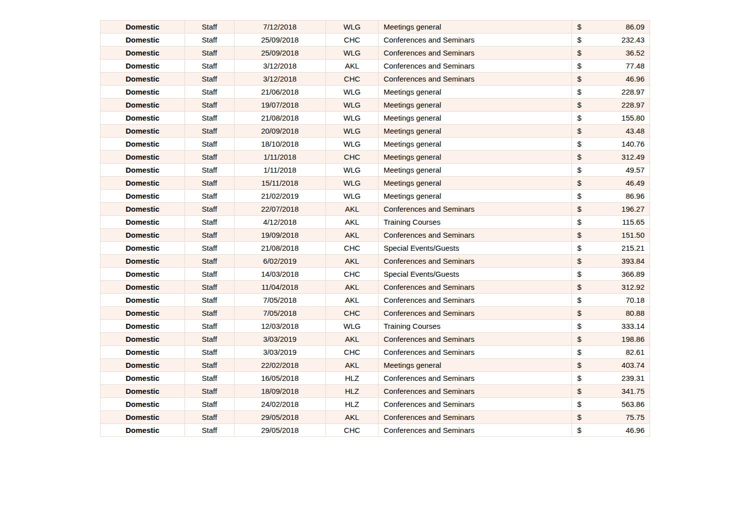| Domestic | Staff | 7/12/2018 | WLG | Meetings general | $ | 86.09 |
| Domestic | Staff | 25/09/2018 | CHC | Conferences and Seminars | $ | 232.43 |
| Domestic | Staff | 25/09/2018 | WLG | Conferences and Seminars | $ | 36.52 |
| Domestic | Staff | 3/12/2018 | AKL | Conferences and Seminars | $ | 77.48 |
| Domestic | Staff | 3/12/2018 | CHC | Conferences and Seminars | $ | 46.96 |
| Domestic | Staff | 21/06/2018 | WLG | Meetings general | $ | 228.97 |
| Domestic | Staff | 19/07/2018 | WLG | Meetings general | $ | 228.97 |
| Domestic | Staff | 21/08/2018 | WLG | Meetings general | $ | 155.80 |
| Domestic | Staff | 20/09/2018 | WLG | Meetings general | $ | 43.48 |
| Domestic | Staff | 18/10/2018 | WLG | Meetings general | $ | 140.76 |
| Domestic | Staff | 1/11/2018 | CHC | Meetings general | $ | 312.49 |
| Domestic | Staff | 1/11/2018 | WLG | Meetings general | $ | 49.57 |
| Domestic | Staff | 15/11/2018 | WLG | Meetings general | $ | 46.49 |
| Domestic | Staff | 21/02/2019 | WLG | Meetings general | $ | 86.96 |
| Domestic | Staff | 22/07/2018 | AKL | Conferences and Seminars | $ | 196.27 |
| Domestic | Staff | 4/12/2018 | AKL | Training Courses | $ | 115.65 |
| Domestic | Staff | 19/09/2018 | AKL | Conferences and Seminars | $ | 151.50 |
| Domestic | Staff | 21/08/2018 | CHC | Special Events/Guests | $ | 215.21 |
| Domestic | Staff | 6/02/2019 | AKL | Conferences and Seminars | $ | 393.84 |
| Domestic | Staff | 14/03/2018 | CHC | Special Events/Guests | $ | 366.89 |
| Domestic | Staff | 11/04/2018 | AKL | Conferences and Seminars | $ | 312.92 |
| Domestic | Staff | 7/05/2018 | AKL | Conferences and Seminars | $ | 70.18 |
| Domestic | Staff | 7/05/2018 | CHC | Conferences and Seminars | $ | 80.88 |
| Domestic | Staff | 12/03/2018 | WLG | Training Courses | $ | 333.14 |
| Domestic | Staff | 3/03/2019 | AKL | Conferences and Seminars | $ | 198.86 |
| Domestic | Staff | 3/03/2019 | CHC | Conferences and Seminars | $ | 82.61 |
| Domestic | Staff | 22/02/2018 | AKL | Meetings general | $ | 403.74 |
| Domestic | Staff | 16/05/2018 | HLZ | Conferences and Seminars | $ | 239.31 |
| Domestic | Staff | 18/09/2018 | HLZ | Conferences and Seminars | $ | 341.75 |
| Domestic | Staff | 24/02/2018 | HLZ | Conferences and Seminars | $ | 563.86 |
| Domestic | Staff | 29/05/2018 | AKL | Conferences and Seminars | $ | 75.75 |
| Domestic | Staff | 29/05/2018 | CHC | Conferences and Seminars | $ | 46.96 |